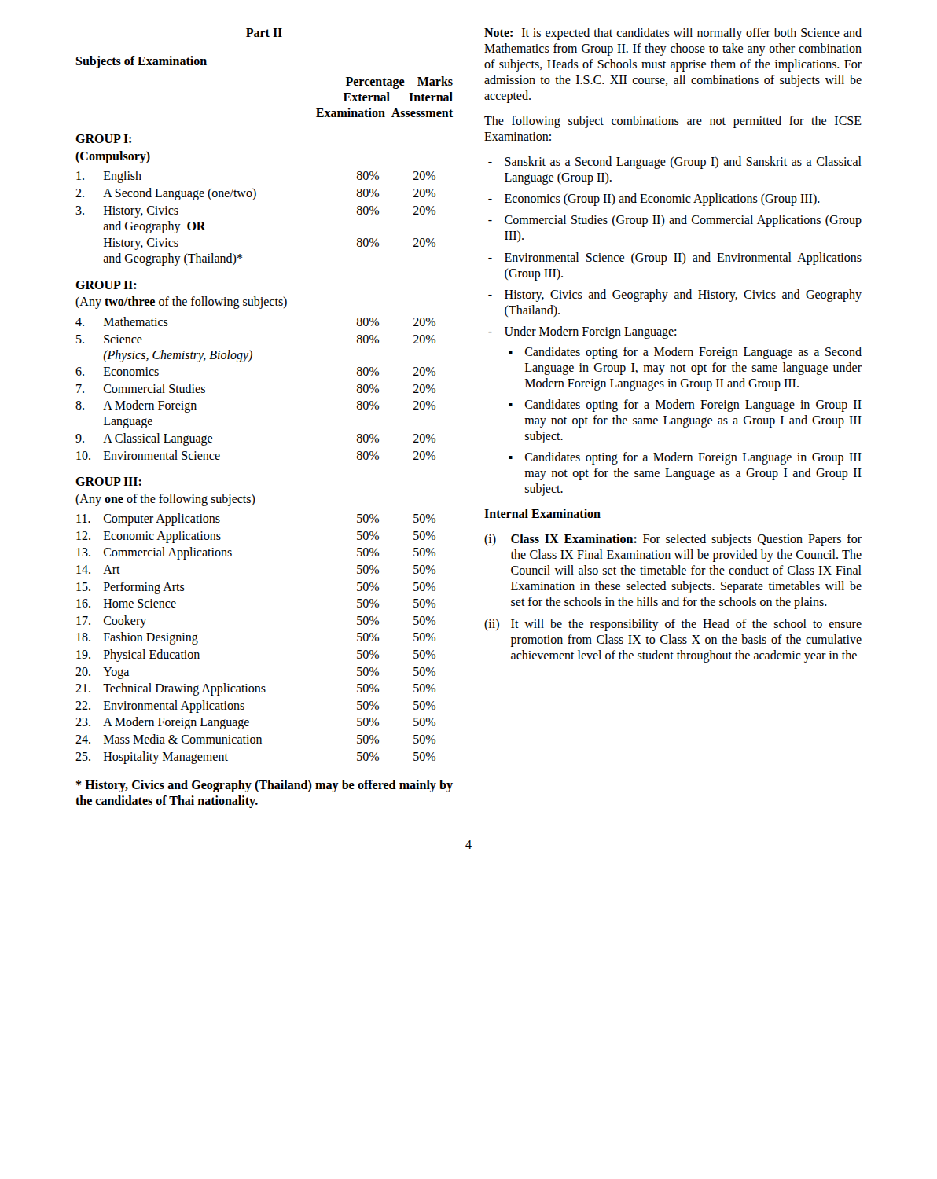Part II
Subjects of Examination
Percentage Marks External Internal Examination Assessment
GROUP I:
(Compulsory)
| 1. | English | 80% | 20% |
| 2. | A Second Language (one/two) | 80% | 20% |
| 3. | History, Civics and Geography OR | 80% | 20% |
| | History, Civics and Geography (Thailand)* | 80% | 20% |
GROUP II:
(Any two/three of the following subjects)
| 4. | Mathematics | 80% | 20% |
| 5. | Science (Physics, Chemistry, Biology) | 80% | 20% |
| 6. | Economics | 80% | 20% |
| 7. | Commercial Studies | 80% | 20% |
| 8. | A Modern Foreign Language | 80% | 20% |
| 9. | A Classical Language | 80% | 20% |
| 10. | Environmental Science | 80% | 20% |
GROUP III:
(Any one of the following subjects)
| 11. | Computer Applications | 50% | 50% |
| 12. | Economic Applications | 50% | 50% |
| 13. | Commercial Applications | 50% | 50% |
| 14. | Art | 50% | 50% |
| 15. | Performing Arts | 50% | 50% |
| 16. | Home Science | 50% | 50% |
| 17. | Cookery | 50% | 50% |
| 18. | Fashion Designing | 50% | 50% |
| 19. | Physical Education | 50% | 50% |
| 20. | Yoga | 50% | 50% |
| 21. | Technical Drawing Applications | 50% | 50% |
| 22. | Environmental Applications | 50% | 50% |
| 23. | A Modern Foreign Language | 50% | 50% |
| 24. | Mass Media & Communication | 50% | 50% |
| 25. | Hospitality Management | 50% | 50% |
* History, Civics and Geography (Thailand) may be offered mainly by the candidates of Thai nationality.
Note: It is expected that candidates will normally offer both Science and Mathematics from Group II. If they choose to take any other combination of subjects, Heads of Schools must apprise them of the implications. For admission to the I.S.C. XII course, all combinations of subjects will be accepted.
The following subject combinations are not permitted for the ICSE Examination:
Sanskrit as a Second Language (Group I) and Sanskrit as a Classical Language (Group II).
Economics (Group II) and Economic Applications (Group III).
Commercial Studies (Group II) and Commercial Applications (Group III).
Environmental Science (Group II) and Environmental Applications (Group III).
History, Civics and Geography and History, Civics and Geography (Thailand).
Under Modern Foreign Language:
Candidates opting for a Modern Foreign Language as a Second Language in Group I, may not opt for the same language under Modern Foreign Languages in Group II and Group III.
Candidates opting for a Modern Foreign Language in Group II may not opt for the same Language as a Group I and Group III subject.
Candidates opting for a Modern Foreign Language in Group III may not opt for the same Language as a Group I and Group II subject.
Internal Examination
(i) Class IX Examination: For selected subjects Question Papers for the Class IX Final Examination will be provided by the Council. The Council will also set the timetable for the conduct of Class IX Final Examination in these selected subjects. Separate timetables will be set for the schools in the hills and for the schools on the plains.
(ii) It will be the responsibility of the Head of the school to ensure promotion from Class IX to Class X on the basis of the cumulative achievement level of the student throughout the academic year in the
4